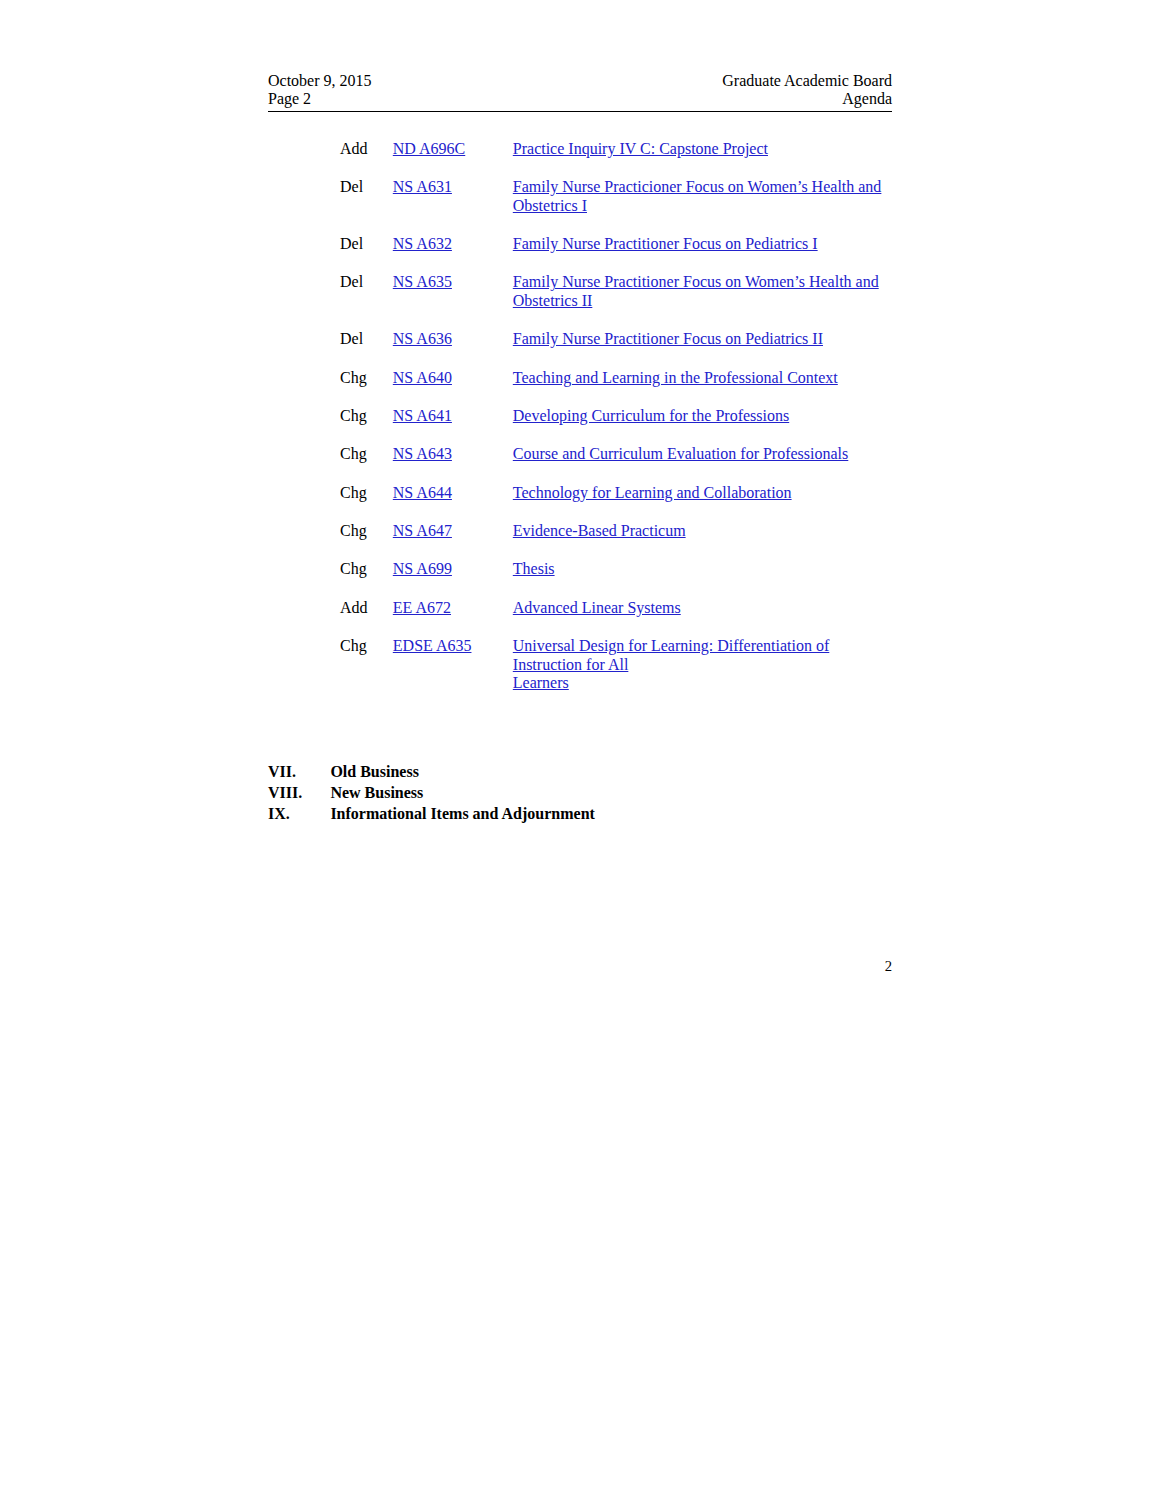October 9, 2015
Graduate Academic Board
Page 2
Agenda
Add
ND A696C Practice Inquiry IV C: Capstone Project
Del
NS A631 Family Nurse Practicioner Focus on Women’s Health and Obstetrics I
Del
NS A632 Family Nurse Practitioner Focus on Pediatrics I
Del
NS A635 Family Nurse Practitioner Focus on Women’s Health and Obstetrics II
Del
NS A636 Family Nurse Practitioner Focus on Pediatrics II
Chg
NS A640 Teaching and Learning in the Professional Context
Chg
NS A641 Developing Curriculum for the Professions
Chg
NS A643 Course and Curriculum Evaluation for Professionals
Chg
NS A644 Technology for Learning and Collaboration
Chg
NS A647 Evidence-Based Practicum
Chg
NS A699 Thesis
Add
EE A672 Advanced Linear Systems
Chg
EDSE A635 Universal Design for Learning: Differentiation of Instruction for All
Learners
VII.
Old Business
VIII.
New Business
IX.
Informational Items and Adjournment
2